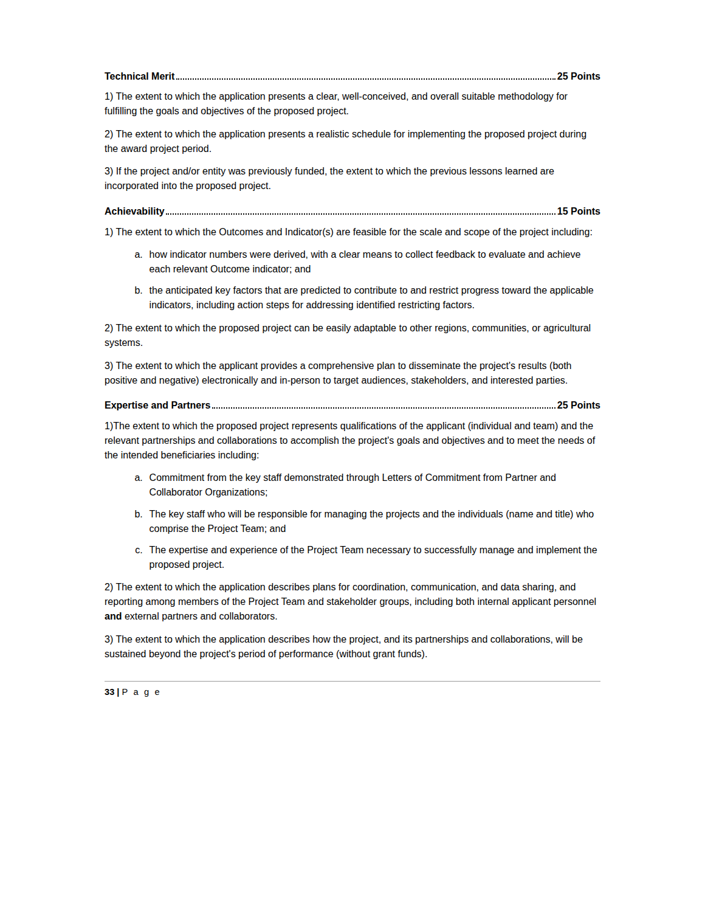Technical Merit 25 Points
1) The extent to which the application presents a clear, well-conceived, and overall suitable methodology for fulfilling the goals and objectives of the proposed project.
2) The extent to which the application presents a realistic schedule for implementing the proposed project during the award project period.
3) If the project and/or entity was previously funded, the extent to which the previous lessons learned are incorporated into the proposed project.
Achievability 15 Points
1) The extent to which the Outcomes and Indicator(s) are feasible for the scale and scope of the project including:
how indicator numbers were derived, with a clear means to collect feedback to evaluate and achieve each relevant Outcome indicator; and
the anticipated key factors that are predicted to contribute to and restrict progress toward the applicable indicators, including action steps for addressing identified restricting factors.
2) The extent to which the proposed project can be easily adaptable to other regions, communities, or agricultural systems.
3) The extent to which the applicant provides a comprehensive plan to disseminate the project's results (both positive and negative) electronically and in-person to target audiences, stakeholders, and interested parties.
Expertise and Partners 25 Points
1)The extent to which the proposed project represents qualifications of the applicant (individual and team) and the relevant partnerships and collaborations to accomplish the project's goals and objectives and to meet the needs of the intended beneficiaries including:
Commitment from the key staff demonstrated through Letters of Commitment from Partner and Collaborator Organizations;
The key staff who will be responsible for managing the projects and the individuals (name and title) who comprise the Project Team; and
The expertise and experience of the Project Team necessary to successfully manage and implement the proposed project.
2) The extent to which the application describes plans for coordination, communication, and data sharing, and reporting among members of the Project Team and stakeholder groups, including both internal applicant personnel and external partners and collaborators.
3) The extent to which the application describes how the project, and its partnerships and collaborations, will be sustained beyond the project's period of performance (without grant funds).
33 | P a g e